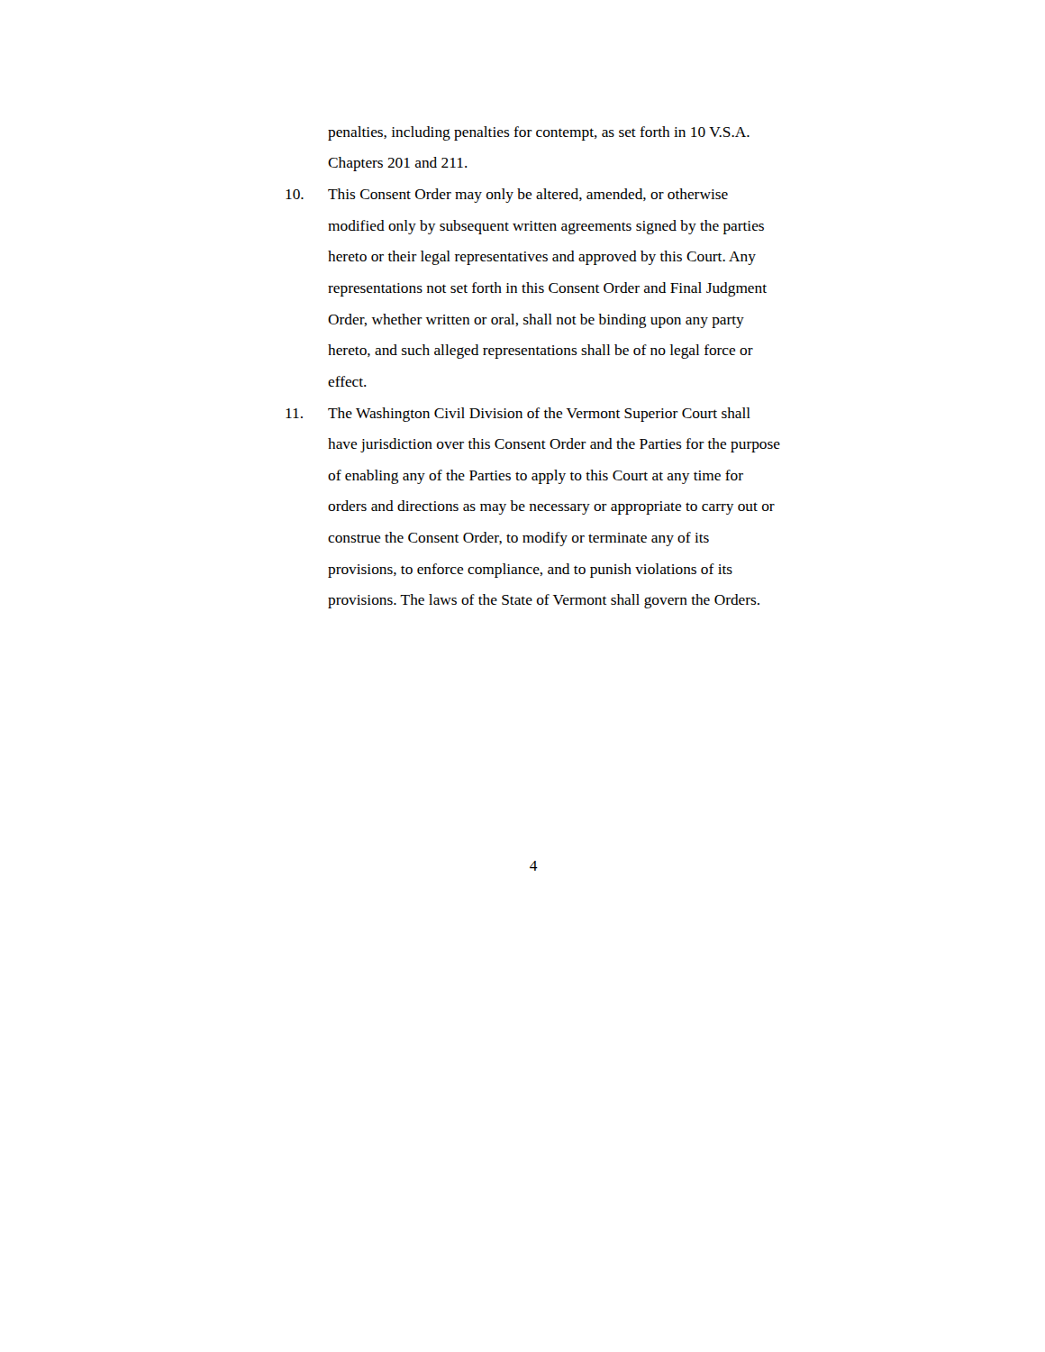penalties, including penalties for contempt, as set forth in 10 V.S.A. Chapters 201 and 211.
10. This Consent Order may only be altered, amended, or otherwise modified only by subsequent written agreements signed by the parties hereto or their legal representatives and approved by this Court. Any representations not set forth in this Consent Order and Final Judgment Order, whether written or oral, shall not be binding upon any party hereto, and such alleged representations shall be of no legal force or effect.
11. The Washington Civil Division of the Vermont Superior Court shall have jurisdiction over this Consent Order and the Parties for the purpose of enabling any of the Parties to apply to this Court at any time for orders and directions as may be necessary or appropriate to carry out or construe the Consent Order, to modify or terminate any of its provisions, to enforce compliance, and to punish violations of its provisions. The laws of the State of Vermont shall govern the Orders.
4